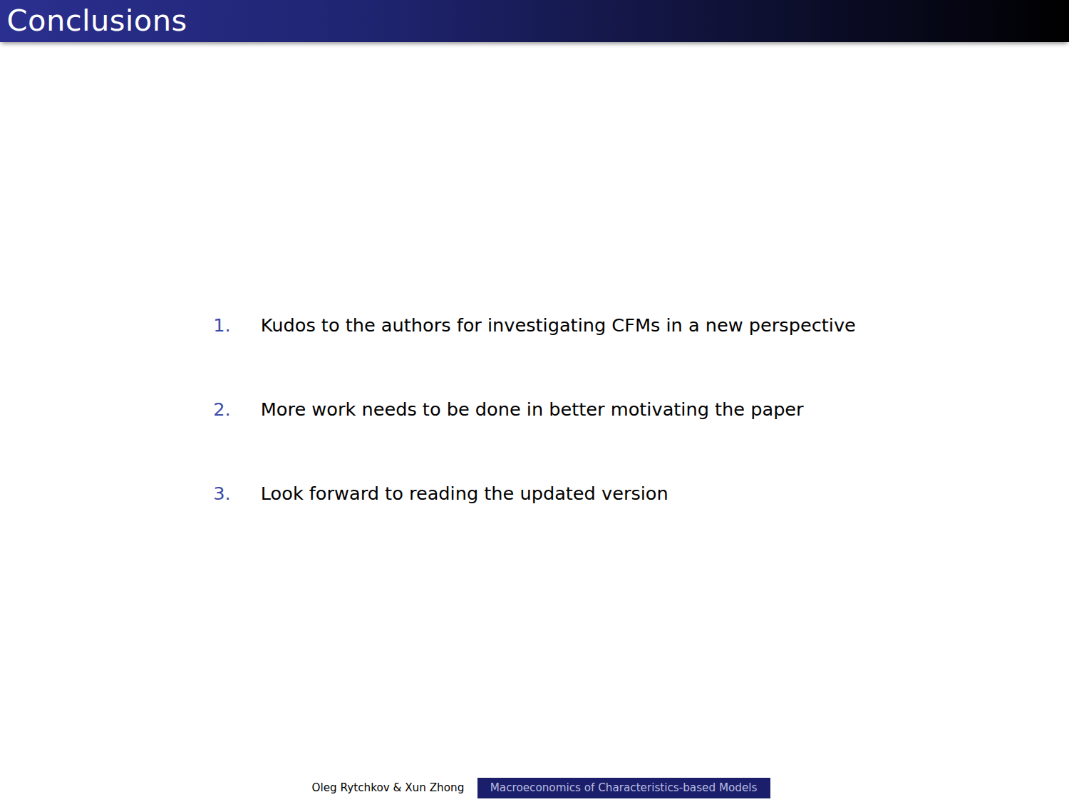Conclusions
Kudos to the authors for investigating CFMs in a new perspective
More work needs to be done in better motivating the paper
Look forward to reading the updated version
Oleg Rytchkov & Xun Zhong
Macroeconomics of Characteristics-based Models